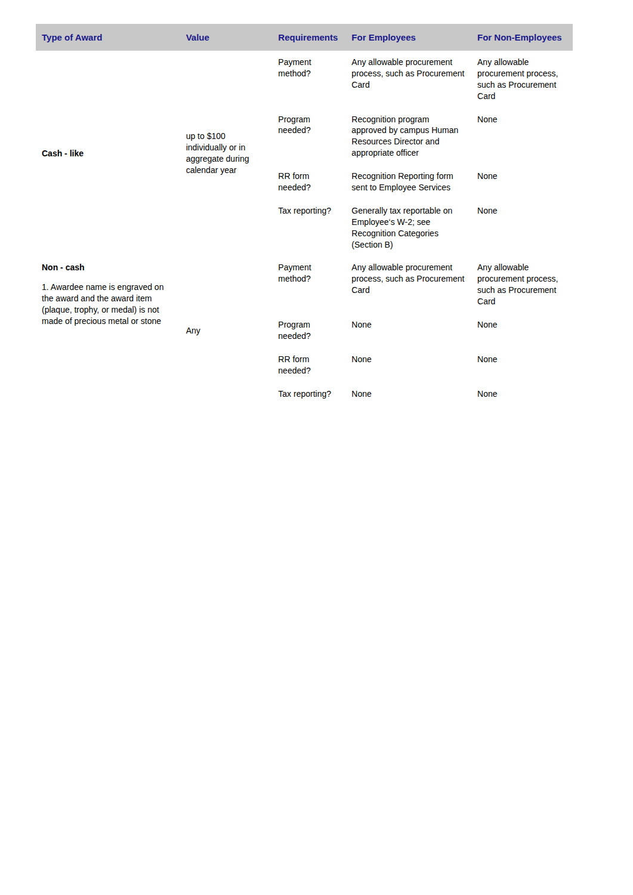| Type of Award | Value | Requirements | For Employees | For Non-Employees |
| --- | --- | --- | --- | --- |
| Cash - like | up to $100 individually or in aggregate during calendar year | Payment method? | Any allowable procurement process, such as Procurement Card | Any allowable procurement process, such as Procurement Card |
| Program needed? | Recognition program approved by campus Human Resources Director and appropriate officer | None |
| RR form needed? | Recognition Reporting form sent to Employee Services | None |
| Tax reporting? | Generally tax reportable on Employee‘s W-2; see Recognition Categories (Section B) | None |
| Non - cash 1. Awardee name is engraved on the award and the award item (plaque, trophy, or medal) is not made of precious metal or stone | Any | Payment method? | Any allowable procurement process, such as Procurement Card | Any allowable procurement process, such as Procurement Card |
| Program needed? | None | None |
| RR form needed? | None | None |
| Tax reporting? | None | None |